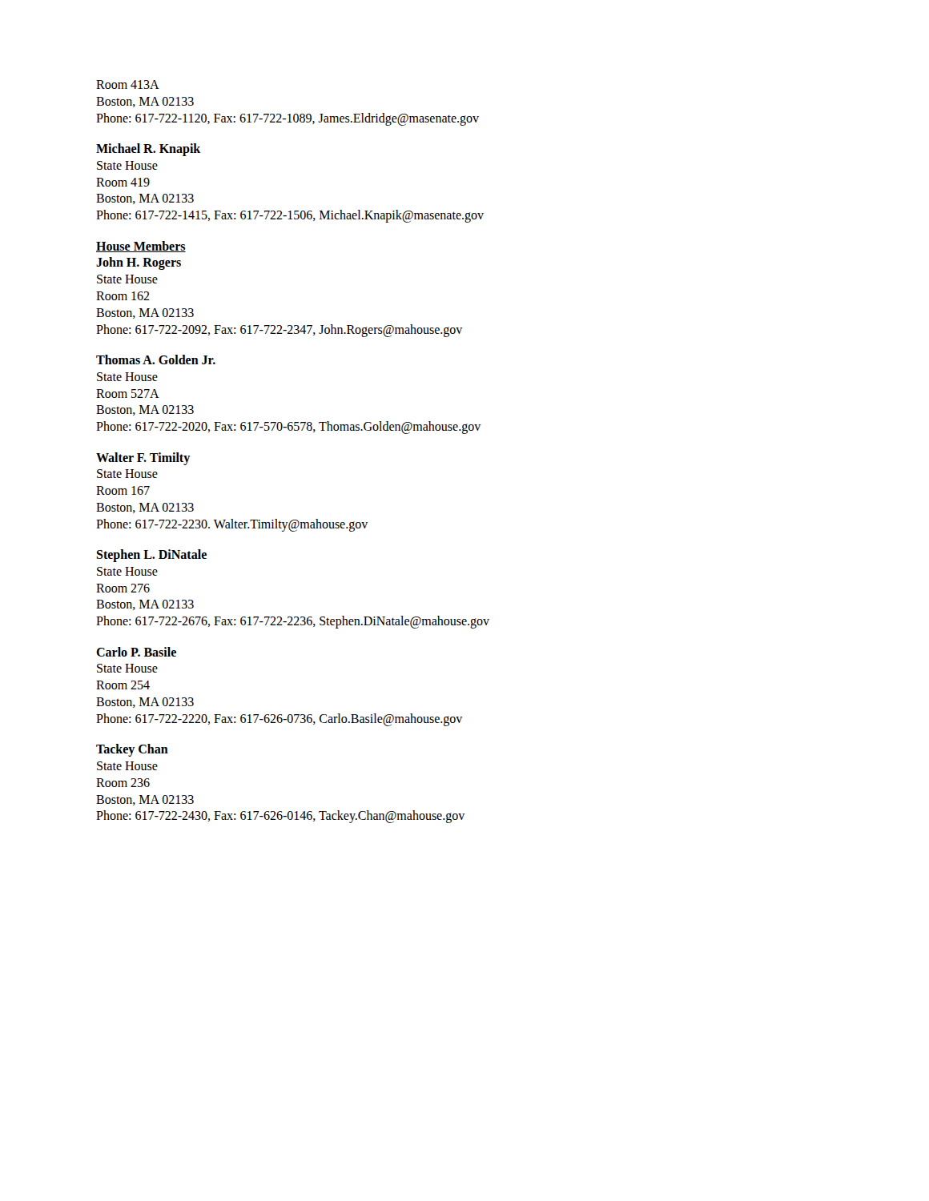Room 413A
Boston, MA 02133
Phone: 617-722-1120, Fax: 617-722-1089, James.Eldridge@masenate.gov
Michael R. Knapik
State House
Room 419
Boston, MA 02133
Phone: 617-722-1415, Fax: 617-722-1506, Michael.Knapik@masenate.gov
House Members
John H. Rogers
State House
Room 162
Boston, MA 02133
Phone: 617-722-2092, Fax: 617-722-2347, John.Rogers@mahouse.gov
Thomas A. Golden Jr.
State House
Room 527A
Boston, MA 02133
Phone: 617-722-2020, Fax: 617-570-6578, Thomas.Golden@mahouse.gov
Walter F. Timilty
State House
Room 167
Boston, MA 02133
Phone: 617-722-2230. Walter.Timilty@mahouse.gov
Stephen L. DiNatale
State House
Room 276
Boston, MA 02133
Phone: 617-722-2676, Fax: 617-722-2236, Stephen.DiNatale@mahouse.gov
Carlo P. Basile
State House
Room 254
Boston, MA 02133
Phone: 617-722-2220, Fax: 617-626-0736, Carlo.Basile@mahouse.gov
Tackey Chan
State House
Room 236
Boston, MA 02133
Phone: 617-722-2430, Fax: 617-626-0146, Tackey.Chan@mahouse.gov